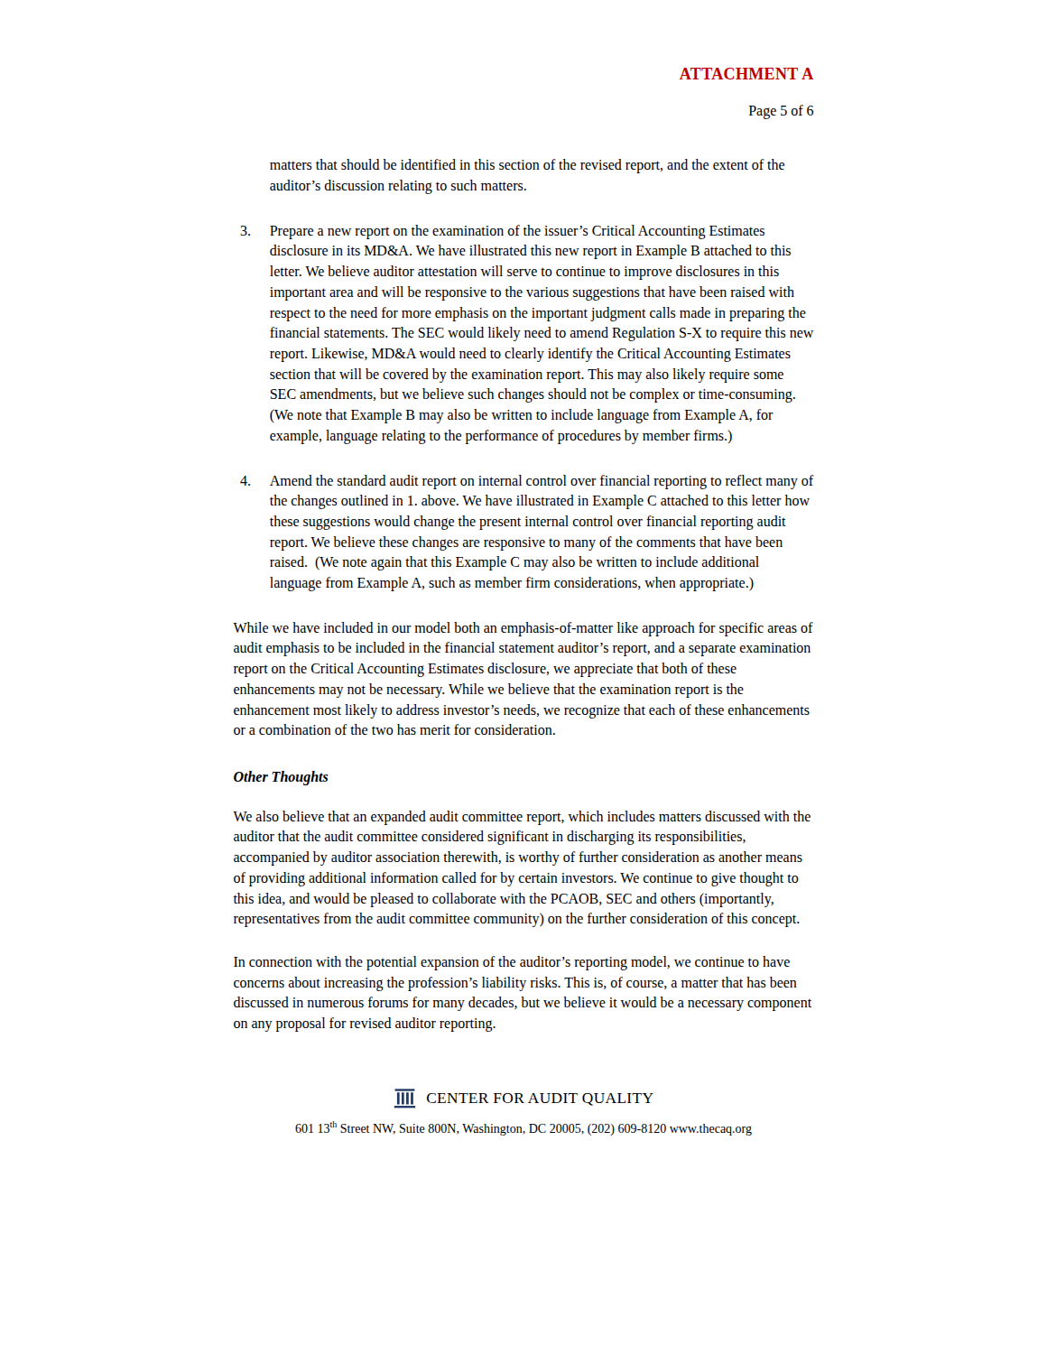ATTACHMENT A
Page 5 of 6
matters that should be identified in this section of the revised report, and the extent of the auditor’s discussion relating to such matters.
3. Prepare a new report on the examination of the issuer’s Critical Accounting Estimates disclosure in its MD&A. We have illustrated this new report in Example B attached to this letter. We believe auditor attestation will serve to continue to improve disclosures in this important area and will be responsive to the various suggestions that have been raised with respect to the need for more emphasis on the important judgment calls made in preparing the financial statements. The SEC would likely need to amend Regulation S-X to require this new report. Likewise, MD&A would need to clearly identify the Critical Accounting Estimates section that will be covered by the examination report. This may also likely require some SEC amendments, but we believe such changes should not be complex or time-consuming. (We note that Example B may also be written to include language from Example A, for example, language relating to the performance of procedures by member firms.)
4. Amend the standard audit report on internal control over financial reporting to reflect many of the changes outlined in 1. above. We have illustrated in Example C attached to this letter how these suggestions would change the present internal control over financial reporting audit report. We believe these changes are responsive to many of the comments that have been raised. (We note again that this Example C may also be written to include additional language from Example A, such as member firm considerations, when appropriate.)
While we have included in our model both an emphasis-of-matter like approach for specific areas of audit emphasis to be included in the financial statement auditor’s report, and a separate examination report on the Critical Accounting Estimates disclosure, we appreciate that both of these enhancements may not be necessary. While we believe that the examination report is the enhancement most likely to address investor’s needs, we recognize that each of these enhancements or a combination of the two has merit for consideration.
Other Thoughts
We also believe that an expanded audit committee report, which includes matters discussed with the auditor that the audit committee considered significant in discharging its responsibilities, accompanied by auditor association therewith, is worthy of further consideration as another means of providing additional information called for by certain investors. We continue to give thought to this idea, and would be pleased to collaborate with the PCAOB, SEC and others (importantly, representatives from the audit committee community) on the further consideration of this concept.
In connection with the potential expansion of the auditor’s reporting model, we continue to have concerns about increasing the profession’s liability risks. This is, of course, a matter that has been discussed in numerous forums for many decades, but we believe it would be a necessary component on any proposal for revised auditor reporting.
CENTER FOR AUDIT QUALITY
601 13th Street NW, Suite 800N, Washington, DC 20005, (202) 609-8120 www.thecaq.org